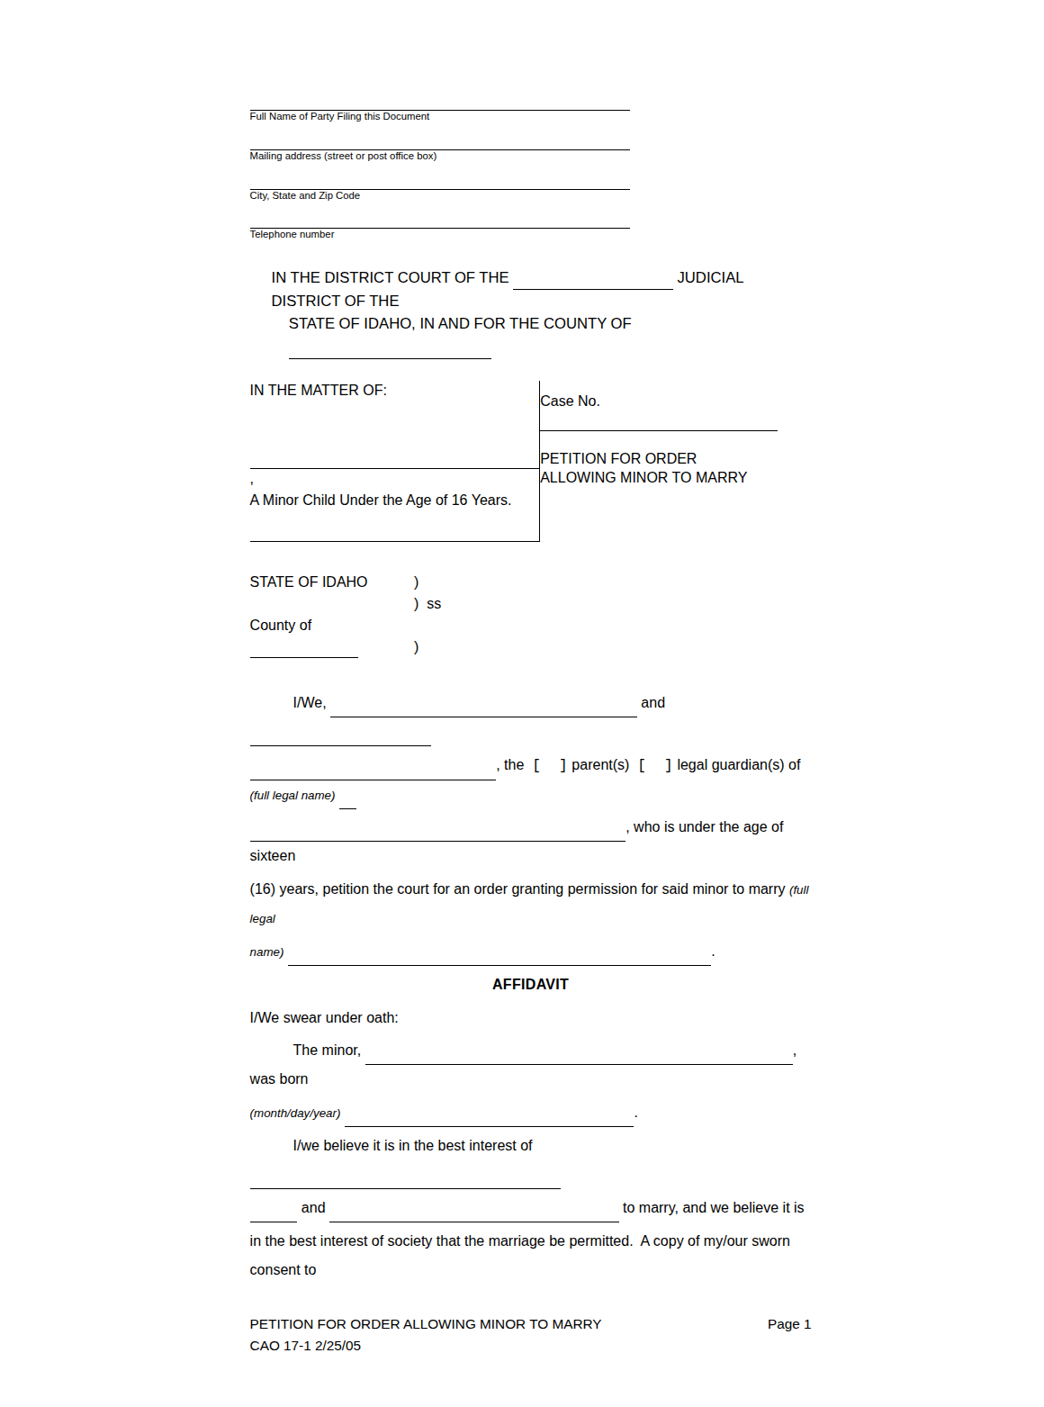Full Name of Party Filing this Document
Mailing address (street or post office box)
City, State and Zip Code
Telephone number
IN THE DISTRICT COURT OF THE JUDICIAL DISTRICT OF THE
STATE OF IDAHO, IN AND FOR THE COUNTY OF
| IN THE MATTER OF: , A Minor Child Under the Age of 16 Years. | Case No. PETITION FOR ORDER ALLOWING MINOR TO MARRY |
STATE OF IDAHO)
) ss
County of )
I/We, and
, the [ ] parent(s) [ ] legal guardian(s) of (full legal name)
, who is under the age of sixteen
(16) years, petition the court for an order granting permission for said minor to marry (full legal
name) .
AFFIDAVIT
I/We swear under oath:
The minor, , was born
(month/day/year) .
I/we believe it is in the best interest of
and to marry, and we believe it is
in the best interest of society that the marriage be permitted. A copy of my/our sworn consent to
PETITION FOR ORDER ALLOWING MINOR TO MARRYCAO 17-1 2/25/05 Page 1